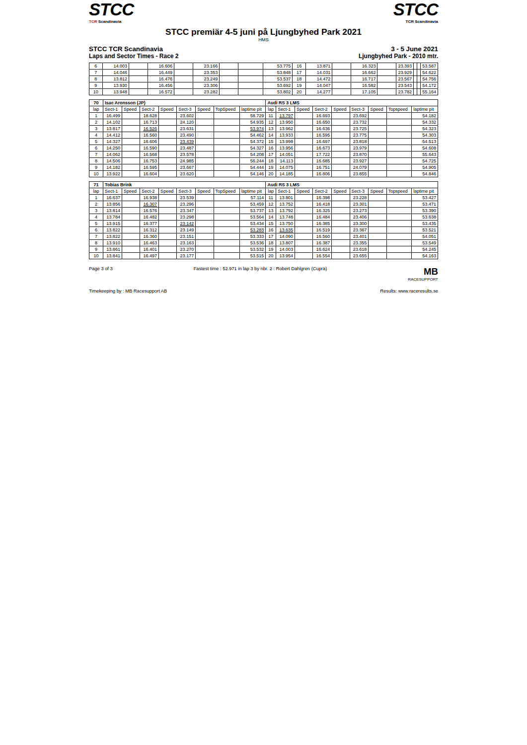STCC
TCR Scandinavia
STCC
TCR Scandinavia
STCC premiär 4-5 juni på Ljungbyhed Park 2021
HMS
STCC TCR Scandinavia
3 - 5 June 2021
Laps and Sector Times - Race 2
Ljungbyhed Park - 2010 mtr.
| 6 | 14.003 | | 16.606 | | 23.166 | | | 53.775 | 16 | 13.871 | | 16.323 | | 23.393 | | | 53.587 |
| 7 | 14.046 | | 16.449 | | 23.353 | | | 53.848 | 17 | 14.031 | | 16.662 | | 23.929 | | | 54.622 |
| 8 | 13.812 | | 16.476 | | 23.249 | | | 53.537 | 18 | 14.472 | | 16.717 | | 23.567 | | | 54.756 |
| 9 | 13.930 | | 16.456 | | 23.306 | | | 53.692 | 19 | 14.047 | | 16.582 | | 23.543 | | | 54.172 |
| 10 | 13.948 | | 16.572 | | 23.282 | | | 53.802 | 20 | 14.277 | | 17.105 | | 23.782 | | | 55.164 |
| 70 | Isac Aronsson (JP) | Audi RS 3 LMS |
| lap | Sect-1 | Speed | Sect-2 | Speed | Sect-3 | Speed | TopSpeed | laptime pit | lap | Sect-1 | Speed | Sect-2 | Speed | Sect-3 | Speed | Topspeed | laptime pit |
| 1 | 16.499 | | 18.628 | | 23.602 | | | 58.729 | 11 | 13.797 | | 16.693 | | 23.692 | | | 54.182 |
| 2 | 14.102 | | 16.713 | | 24.120 | | | 54.935 | 12 | 13.950 | | 16.650 | | 23.732 | | | 54.332 |
| 3 | 13.817 | | 16.526 | | 23.631 | | | 53.974 | 13 | 13.962 | | 16.636 | | 23.725 | | | 54.323 |
| 4 | 14.412 | | 16.560 | | 23.490 | | | 54.462 | 14 | 13.933 | | 16.595 | | 23.775 | | | 54.303 |
| 5 | 14.327 | | 16.606 | | 23.439 | | | 54.372 | 15 | 13.998 | | 16.697 | | 23.818 | | | 54.513 |
| 6 | 14.250 | | 16.590 | | 23.487 | | | 54.327 | 16 | 13.956 | | 16.673 | | 23.979 | | | 54.608 |
| 7 | 14.062 | | 16.568 | | 23.578 | | | 54.208 | 17 | 14.051 | | 17.722 | | 23.870 | | | 55.643 |
| 8 | 14.506 | | 16.753 | | 24.985 | | | 56.244 | 18 | 14.113 | | 16.685 | | 23.927 | | | 54.725 |
| 9 | 14.182 | | 16.595 | | 23.667 | | | 54.444 | 19 | 14.075 | | 16.751 | | 24.079 | | | 54.905 |
| 10 | 13.922 | | 16.604 | | 23.620 | | | 54.146 | 20 | 14.185 | | 16.806 | | 23.855 | | | 54.846 |
| 71 | Tobias Brink | Audi RS 3 LMS |
| lap | Sect-1 | Speed | Sect-2 | Speed | Sect-3 | Speed | TopSpeed | laptime pit | lap | Sect-1 | Speed | Sect-2 | Speed | Sect-3 | Speed | Topspeed | laptime pit |
| 1 | 16.637 | | 16.938 | | 23.539 | | | 57.114 | 11 | 13.801 | | 16.398 | | 23.228 | | | 53.427 |
| 2 | 13.856 | | 16.307 | | 23.296 | | | 53.459 | 12 | 13.752 | | 16.418 | | 23.301 | | | 53.471 |
| 3 | 13.814 | | 16.576 | | 23.347 | | | 53.737 | 13 | 13.792 | | 16.325 | | 23.273 | | | 53.390 |
| 4 | 13.784 | | 16.482 | | 23.298 | | | 53.564 | 14 | 13.748 | | 16.484 | | 23.406 | | | 53.638 |
| 5 | 13.915 | | 16.377 | | 23.142 | | | 53.434 | 15 | 13.750 | | 16.385 | | 23.300 | | | 53.435 |
| 6 | 13.822 | | 16.312 | | 23.149 | | | 53.283 | 16 | 13.635 | | 16.519 | | 23.367 | | | 53.521 |
| 7 | 13.822 | | 16.360 | | 23.151 | | | 53.333 | 17 | 14.090 | | 16.560 | | 23.401 | | | 54.051 |
| 8 | 13.910 | | 16.463 | | 23.163 | | | 53.536 | 18 | 13.807 | | 16.387 | | 23.355 | | | 53.549 |
| 9 | 13.861 | | 16.401 | | 23.270 | | | 53.532 | 19 | 14.003 | | 16.624 | | 23.618 | | | 54.245 |
| 10 | 13.841 | | 16.497 | | 23.177 | | | 53.515 | 20 | 13.954 | | 16.554 | | 23.655 | | | 54.163 |
Page 3 of 3
Fastest time : 52.971 in lap 3 by nbr. 2 : Robert Dahlgren (Cupra)
MB
RACESUPPORT
Timekeeping by : MB Racesupport AB
Results: www.raceresults.se